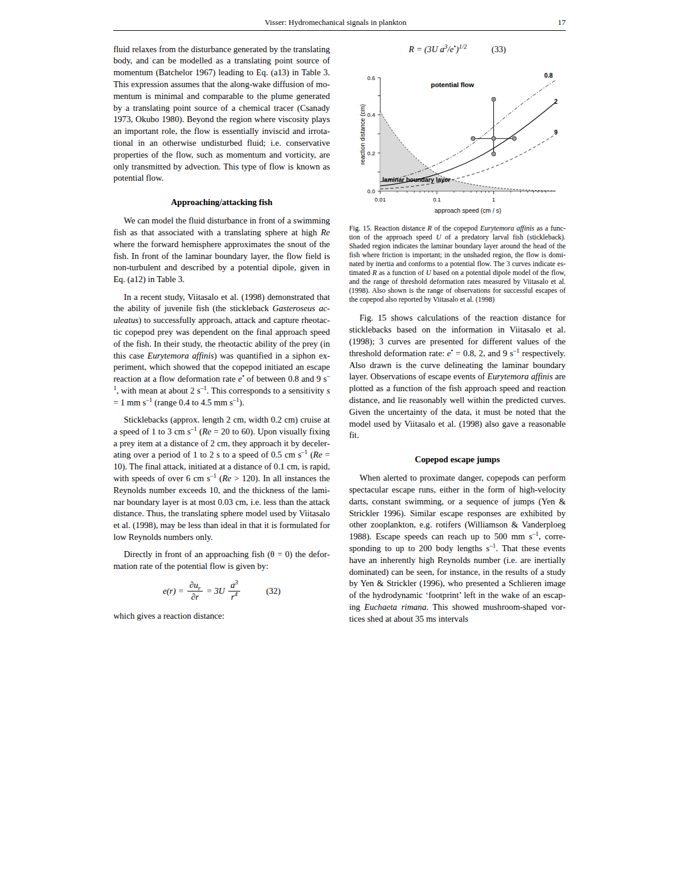Visser: Hydromechanical signals in plankton 17
fluid relaxes from the disturbance generated by the translating body, and can be modelled as a translating point source of momentum (Batchelor 1967) leading to Eq. (a13) in Table 3. This expression assumes that the along-wake diffusion of momentum is minimal and comparable to the plume generated by a translating point source of a chemical tracer (Csanady 1973, Okubo 1980). Beyond the region where viscosity plays an important role, the flow is essentially inviscid and irrotational in an otherwise undisturbed fluid; i.e. conservative properties of the flow, such as momentum and vorticity, are only transmitted by advection. This type of flow is known as potential flow.
Approaching/attacking fish
We can model the fluid disturbance in front of a swimming fish as that associated with a translating sphere at high Re where the forward hemisphere approximates the snout of the fish. In front of the laminar boundary layer, the flow field is non-turbulent and described by a potential dipole, given in Eq. (a12) in Table 3.
In a recent study, Viitasalo et al. (1998) demonstrated that the ability of juvenile fish (the stickleback Gasteroseus aculeatus) to successfully approach, attack and capture rheotactic copepod prey was dependent on the final approach speed of the fish. In their study, the rheotactic ability of the prey (in this case Eurytemora affinis) was quantified in a siphon experiment, which showed that the copepod initiated an escape reaction at a flow deformation rate e• of between 0.8 and 9 s–1, with mean at about 2 s–1. This corresponds to a sensitivity s = 1 mm s–1 (range 0.4 to 4.5 mm s–1).
Sticklebacks (approx. length 2 cm, width 0.2 cm) cruise at a speed of 1 to 3 cm s–1 (Re = 20 to 60). Upon visually fixing a prey item at a distance of 2 cm, they approach it by decelerating over a period of 1 to 2 s to a speed of 0.5 cm s–1 (Re = 10). The final attack, initiated at a distance of 0.1 cm, is rapid, with speeds of over 6 cm s–1 (Re > 120). In all instances the Reynolds number exceeds 10, and the thickness of the laminar boundary layer is at most 0.03 cm, i.e. less than the attack distance. Thus, the translating sphere model used by Viitasalo et al. (1998), may be less than ideal in that it is formulated for low Reynolds numbers only.
Directly in front of an approaching fish (θ = 0) the deformation rate of the potential flow is given by:
e(r) = ∂ur∂r = 3U a3 r4 (32)
which gives a reaction distance:
R = (3U a3/e•)1/2 (33)
0.0 0.2 0.4 0.6 0.01 0.1 1 reaction distance (cm) approach speed (cm / s) 0.8 2 9 potential flow laminar boundary layer
Fig. 15. Reaction distance R of the copepod Eurytemora affinis as a function of the approach speed U of a predatory larval fish (stickleback). Shaded region indicates the laminar boundary layer around the head of the fish where friction is important; in the unshaded region, the flow is dominated by inertia and conforms to a potential flow. The 3 curves indicate estimated R as a function of U based on a potential dipole model of the flow, and the range of threshold deformation rates measured by Viitasalo et al. (1998). Also shown is the range of observations for successful escapes of the copepod also reported by Viitasalo et al. (1998)
Fig. 15 shows calculations of the reaction distance for sticklebacks based on the information in Viitasalo et al. (1998); 3 curves are presented for different values of the threshold deformation rate: e• = 0.8, 2, and 9 s–1 respectively. Also drawn is the curve delineating the laminar boundary layer. Observations of escape events of Eurytemora affinis are plotted as a function of the fish approach speed and reaction distance, and lie reasonably well within the predicted curves. Given the uncertainty of the data, it must be noted that the model used by Viitasalo et al. (1998) also gave a reasonable fit.
Copepod escape jumps
When alerted to proximate danger, copepods can perform spectacular escape runs, either in the form of high-velocity darts, constant swimming, or a sequence of jumps (Yen & Strickler 1996). Similar escape responses are exhibited by other zooplankton, e.g. rotifers (Williamson & Vanderploeg 1988). Escape speeds can reach up to 500 mm s–1, corresponding to up to 200 body lengths s–1. That these events have an inherently high Reynolds number (i.e. are inertially dominated) can be seen, for instance, in the results of a study by Yen & Strickler (1996), who presented a Schlieren image of the hydrodynamic ‘footprint’ left in the wake of an escaping Euchaeta rimana. This showed mushroom-shaped vortices shed at about 35 ms intervals